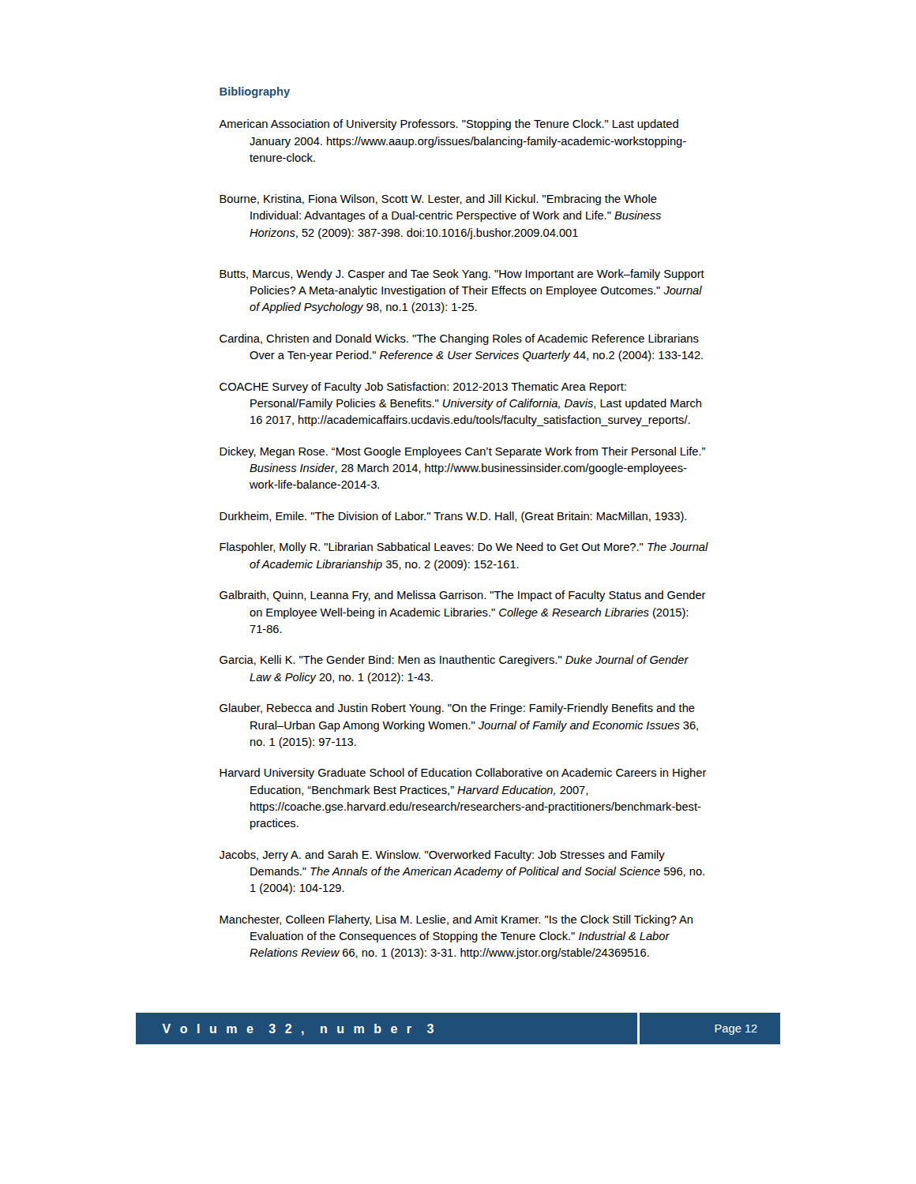Bibliography
American Association of University Professors. "Stopping the Tenure Clock." Last updated January 2004. https://www.aaup.org/issues/balancing-family-academic-workstopping-tenure-clock.
Bourne, Kristina, Fiona Wilson, Scott W. Lester, and Jill Kickul. "Embracing the Whole Individual: Advantages of a Dual-centric Perspective of Work and Life." Business Horizons, 52 (2009): 387-398. doi:10.1016/j.bushor.2009.04.001
Butts, Marcus, Wendy J. Casper and Tae Seok Yang. "How Important are Work–family Support Policies? A Meta-analytic Investigation of Their Effects on Employee Outcomes." Journal of Applied Psychology 98, no.1 (2013): 1-25.
Cardina, Christen and Donald Wicks. "The Changing Roles of Academic Reference Librarians Over a Ten-year Period." Reference & User Services Quarterly 44, no.2 (2004): 133-142.
COACHE Survey of Faculty Job Satisfaction: 2012-2013 Thematic Area Report: Personal/Family Policies & Benefits." University of California, Davis, Last updated March 16 2017, http://academicaffairs.ucdavis.edu/tools/faculty_satisfaction_survey_reports/.
Dickey, Megan Rose. “Most Google Employees Can’t Separate Work from Their Personal Life.” Business Insider, 28 March 2014, http://www.businessinsider.com/google-employees-work-life-balance-2014-3.
Durkheim, Emile. "The Division of Labor." Trans W.D. Hall, (Great Britain: MacMillan, 1933).
Flaspohler, Molly R. "Librarian Sabbatical Leaves: Do We Need to Get Out More?." The Journal of Academic Librarianship 35, no. 2 (2009): 152-161.
Galbraith, Quinn, Leanna Fry, and Melissa Garrison. "The Impact of Faculty Status and Gender on Employee Well-being in Academic Libraries." College & Research Libraries (2015): 71-86.
Garcia, Kelli K. "The Gender Bind: Men as Inauthentic Caregivers." Duke Journal of Gender Law & Policy 20, no. 1 (2012): 1-43.
Glauber, Rebecca and Justin Robert Young. "On the Fringe: Family-Friendly Benefits and the Rural–Urban Gap Among Working Women." Journal of Family and Economic Issues 36, no. 1 (2015): 97-113.
Harvard University Graduate School of Education Collaborative on Academic Careers in Higher Education, “Benchmark Best Practices,” Harvard Education, 2007, https://coache.gse.harvard.edu/research/researchers-and-practitioners/benchmark-best-practices.
Jacobs, Jerry A. and Sarah E. Winslow. "Overworked Faculty: Job Stresses and Family Demands." The Annals of the American Academy of Political and Social Science 596, no. 1 (2004): 104-129.
Manchester, Colleen Flaherty, Lisa M. Leslie, and Amit Kramer. "Is the Clock Still Ticking? An Evaluation of the Consequences of Stopping the Tenure Clock." Industrial & Labor Relations Review 66, no. 1 (2013): 3-31. http://www.jstor.org/stable/24369516.
V o l u m e 3 2 , n u m b e r 3
Page 12